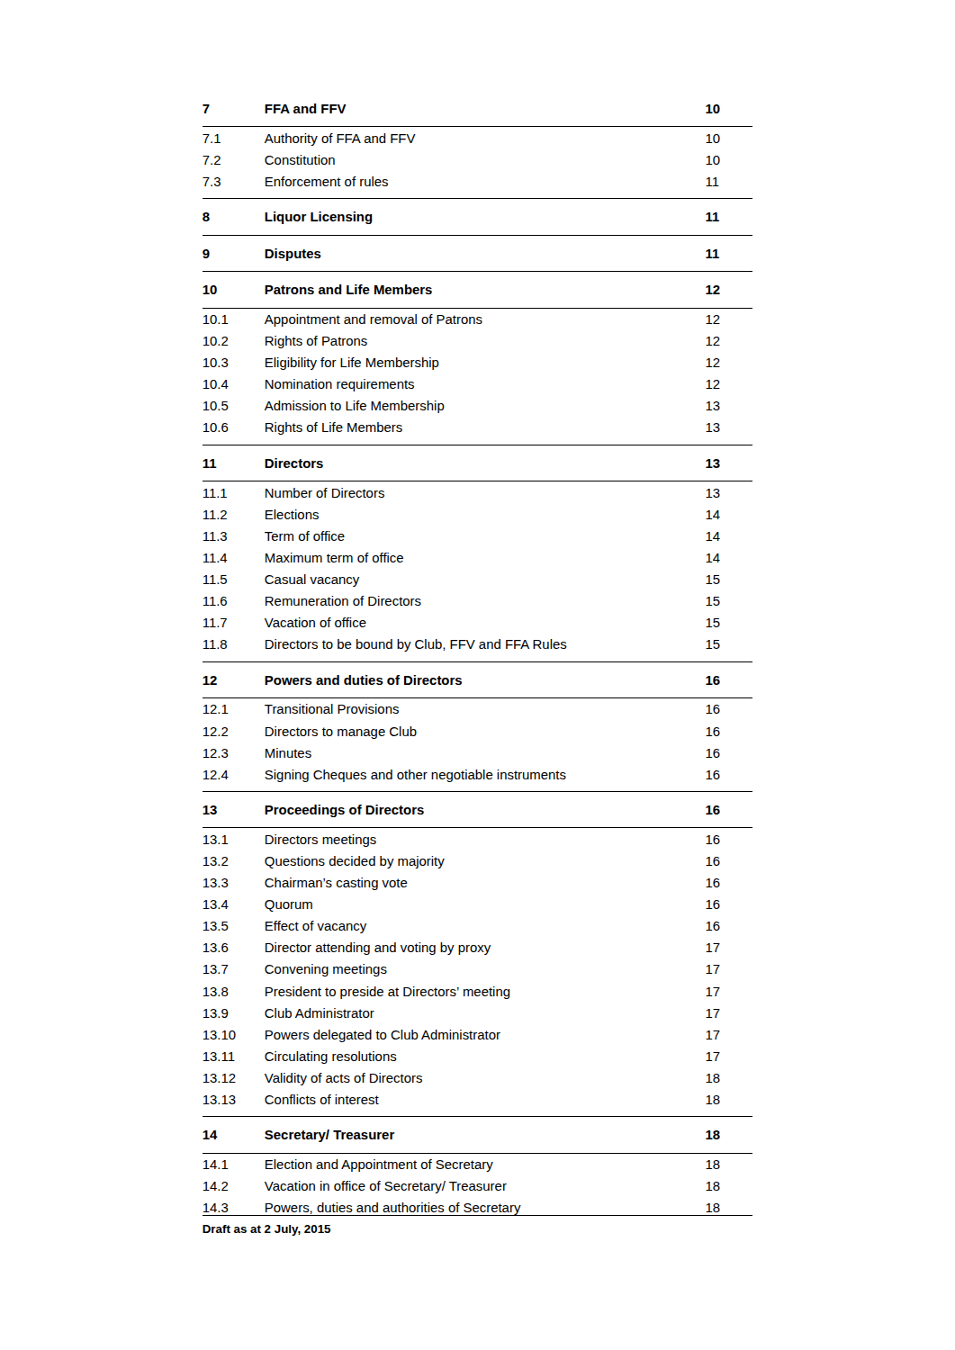| 7 | FFA and FFV | 10 |
| 7.1 | Authority of FFA and FFV | 10 |
| 7.2 | Constitution | 10 |
| 7.3 | Enforcement of rules | 11 |
| 8 | Liquor Licensing | 11 |
| 9 | Disputes | 11 |
| 10 | Patrons and Life Members | 12 |
| 10.1 | Appointment and removal of Patrons | 12 |
| 10.2 | Rights of Patrons | 12 |
| 10.3 | Eligibility for Life Membership | 12 |
| 10.4 | Nomination requirements | 12 |
| 10.5 | Admission to Life Membership | 13 |
| 10.6 | Rights of Life Members | 13 |
| 11 | Directors | 13 |
| 11.1 | Number of Directors | 13 |
| 11.2 | Elections | 14 |
| 11.3 | Term of office | 14 |
| 11.4 | Maximum term of office | 14 |
| 11.5 | Casual vacancy | 15 |
| 11.6 | Remuneration of Directors | 15 |
| 11.7 | Vacation of office | 15 |
| 11.8 | Directors to be bound by Club, FFV and FFA Rules | 15 |
| 12 | Powers and duties of Directors | 16 |
| 12.1 | Transitional Provisions | 16 |
| 12.2 | Directors to manage Club | 16 |
| 12.3 | Minutes | 16 |
| 12.4 | Signing Cheques and other negotiable instruments | 16 |
| 13 | Proceedings of Directors | 16 |
| 13.1 | Directors meetings | 16 |
| 13.2 | Questions decided by majority | 16 |
| 13.3 | Chairman’s casting vote | 16 |
| 13.4 | Quorum | 16 |
| 13.5 | Effect of vacancy | 16 |
| 13.6 | Director attending and voting by proxy | 17 |
| 13.7 | Convening meetings | 17 |
| 13.8 | President to preside at Directors’ meeting | 17 |
| 13.9 | Club Administrator | 17 |
| 13.10 | Powers delegated to Club Administrator | 17 |
| 13.11 | Circulating resolutions | 17 |
| 13.12 | Validity of acts of Directors | 18 |
| 13.13 | Conflicts of interest | 18 |
| 14 | Secretary/ Treasurer | 18 |
| 14.1 | Election and Appointment of Secretary | 18 |
| 14.2 | Vacation in office of Secretary/ Treasurer | 18 |
| 14.3 | Powers, duties and authorities of Secretary | 18 |
Draft as at 2 July, 2015